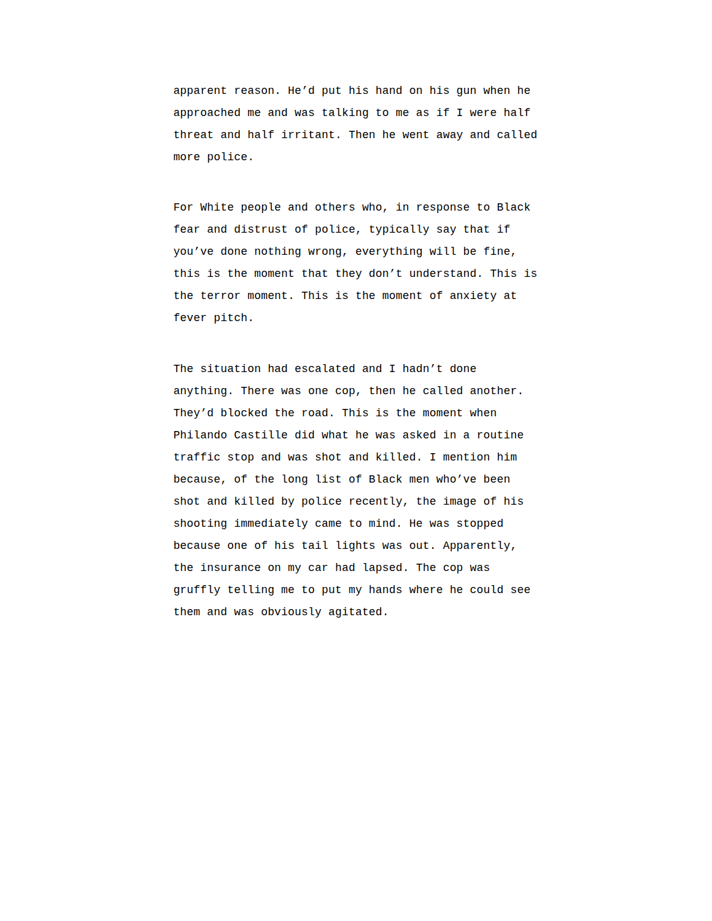apparent reason. He’d put his hand on his gun when he approached me and was talking to me as if I were half threat and half irritant. Then he went away and called more police.
For White people and others who, in response to Black fear and distrust of police, typically say that if you’ve done nothing wrong, everything will be fine, this is the moment that they don’t understand. This is the terror moment. This is the moment of anxiety at fever pitch.
The situation had escalated and I hadn’t done anything. There was one cop, then he called another. They’d blocked the road. This is the moment when Philando Castille did what he was asked in a routine traffic stop and was shot and killed. I mention him because, of the long list of Black men who’ve been shot and killed by police recently, the image of his shooting immediately came to mind. He was stopped because one of his tail lights was out. Apparently, the insurance on my car had lapsed. The cop was gruffly telling me to put my hands where he could see them and was obviously agitated.